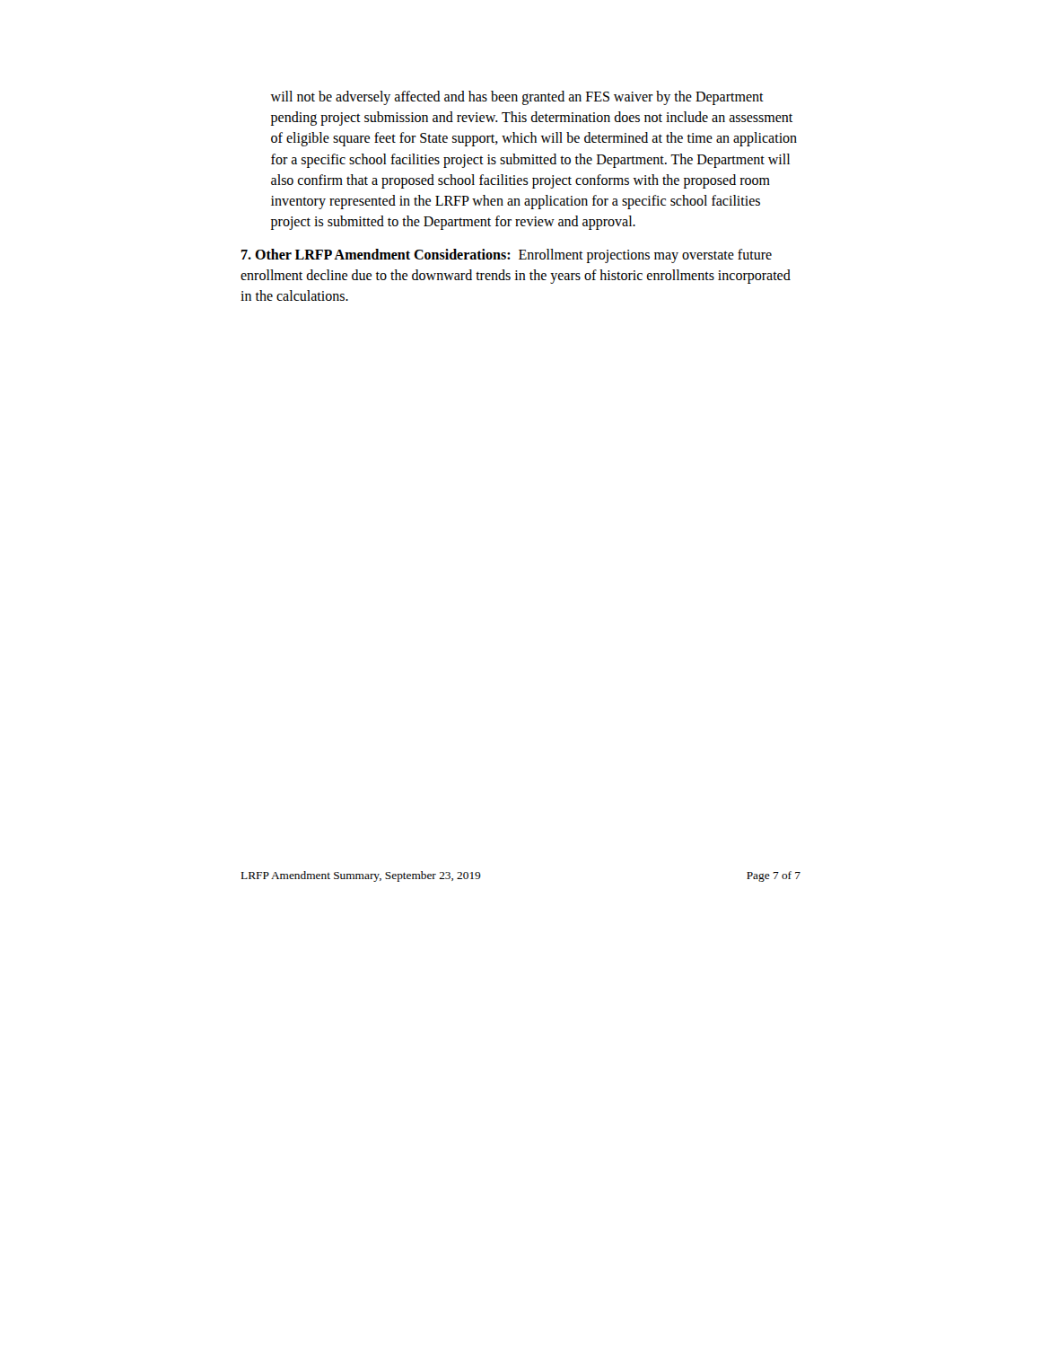will not be adversely affected and has been granted an FES waiver by the Department pending project submission and review. This determination does not include an assessment of eligible square feet for State support, which will be determined at the time an application for a specific school facilities project is submitted to the Department. The Department will also confirm that a proposed school facilities project conforms with the proposed room inventory represented in the LRFP when an application for a specific school facilities project is submitted to the Department for review and approval.
7. Other LRFP Amendment Considerations: Enrollment projections may overstate future enrollment decline due to the downward trends in the years of historic enrollments incorporated in the calculations.
LRFP Amendment Summary, September 23, 2019
Page 7 of 7